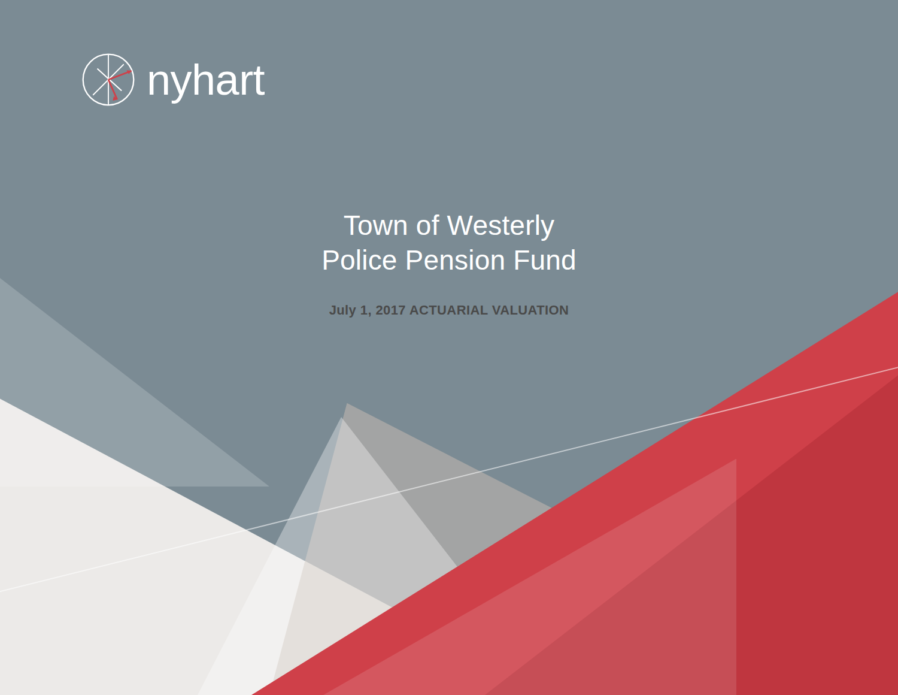nyhart
Town of Westerly
Police Pension Fund
July 1, 2017 ACTUARIAL VALUATION